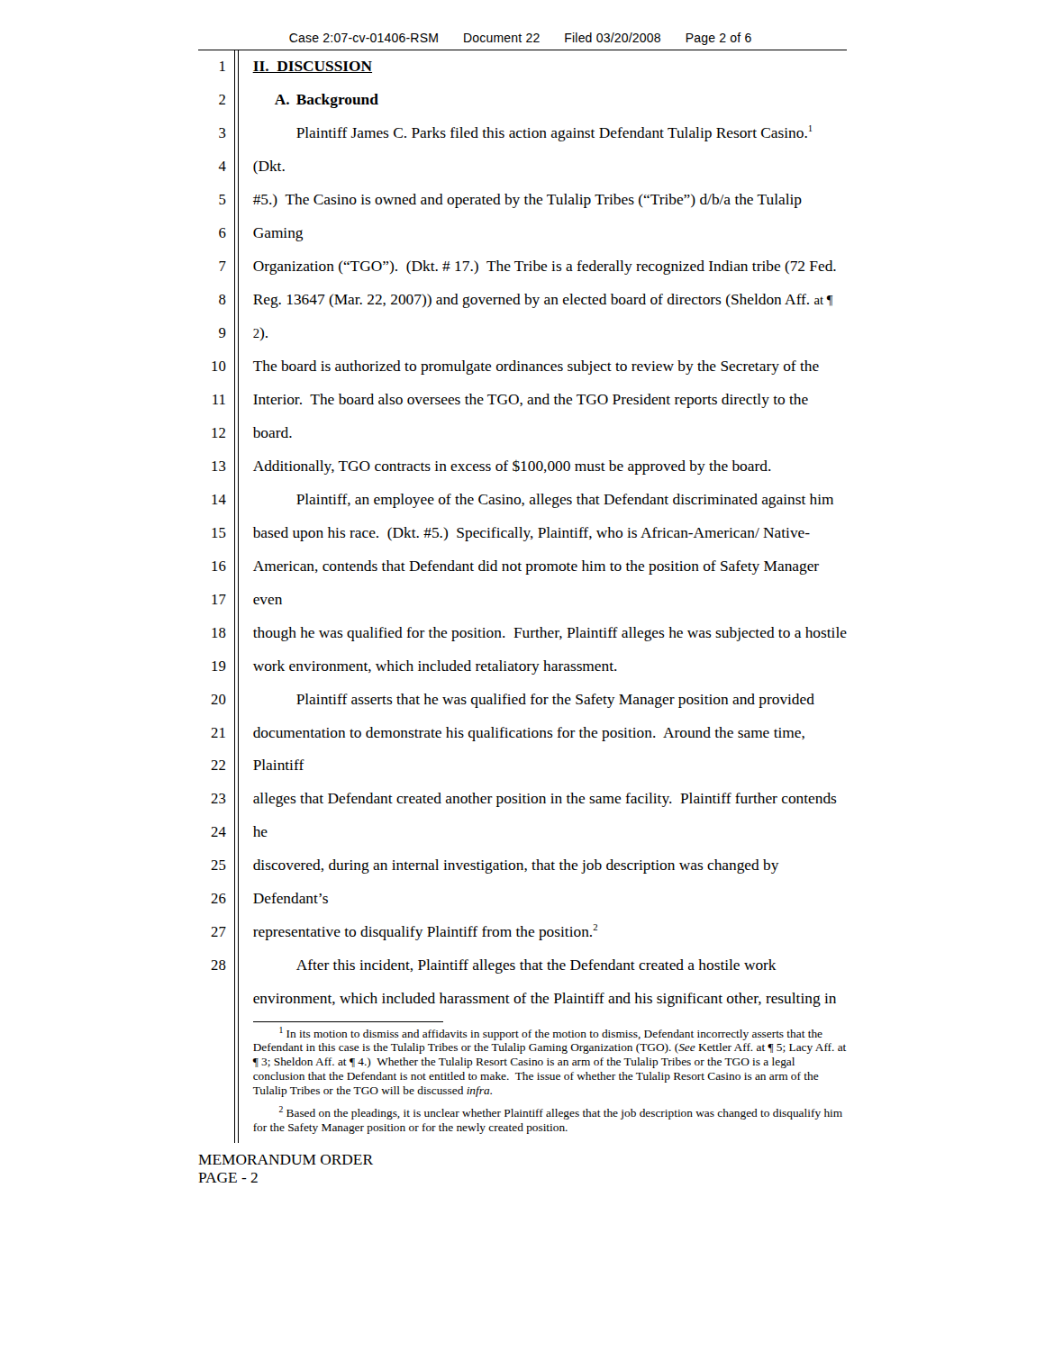Case 2:07-cv-01406-RSM Document 22 Filed 03/20/2008 Page 2 of 6
1
2
3
4
5
6
7
8
9
10
11
12
13
14
15
16
17
18
19
20
21
22
23
24
25
26
27
28
II. DISCUSSION
A. Background
Plaintiff James C. Parks filed this action against Defendant Tulalip Resort Casino.1 (Dkt.
#5.) The Casino is owned and operated by the Tulalip Tribes (“Tribe”) d/b/a the Tulalip Gaming
Organization (“TGO”). (Dkt. # 17.) The Tribe is a federally recognized Indian tribe (72 Fed.
Reg. 13647 (Mar. 22, 2007)) and governed by an elected board of directors (Sheldon Aff. at ¶ 2).
The board is authorized to promulgate ordinances subject to review by the Secretary of the
Interior. The board also oversees the TGO, and the TGO President reports directly to the board.
Additionally, TGO contracts in excess of $100,000 must be approved by the board.
Plaintiff, an employee of the Casino, alleges that Defendant discriminated against him
based upon his race. (Dkt. #5.) Specifically, Plaintiff, who is African-American/ Native-
American, contends that Defendant did not promote him to the position of Safety Manager even
though he was qualified for the position. Further, Plaintiff alleges he was subjected to a hostile
work environment, which included retaliatory harassment.
Plaintiff asserts that he was qualified for the Safety Manager position and provided
documentation to demonstrate his qualifications for the position. Around the same time, Plaintiff
alleges that Defendant created another position in the same facility. Plaintiff further contends he
discovered, during an internal investigation, that the job description was changed by Defendant’s
representative to disqualify Plaintiff from the position.2
After this incident, Plaintiff alleges that the Defendant created a hostile work
environment, which included harassment of the Plaintiff and his significant other, resulting in
1 In its motion to dismiss and affidavits in support of the motion to dismiss, Defendant incorrectly asserts that the Defendant in this case is the Tulalip Tribes or the Tulalip Gaming Organization (TGO). (See Kettler Aff. at ¶ 5; Lacy Aff. at ¶ 3; Sheldon Aff. at ¶ 4.) Whether the Tulalip Resort Casino is an arm of the Tulalip Tribes or the TGO is a legal conclusion that the Defendant is not entitled to make. The issue of whether the Tulalip Resort Casino is an arm of the Tulalip Tribes or the TGO will be discussed infra.
2 Based on the pleadings, it is unclear whether Plaintiff alleges that the job description was changed to disqualify him for the Safety Manager position or for the newly created position.
MEMORANDUM ORDER
PAGE - 2